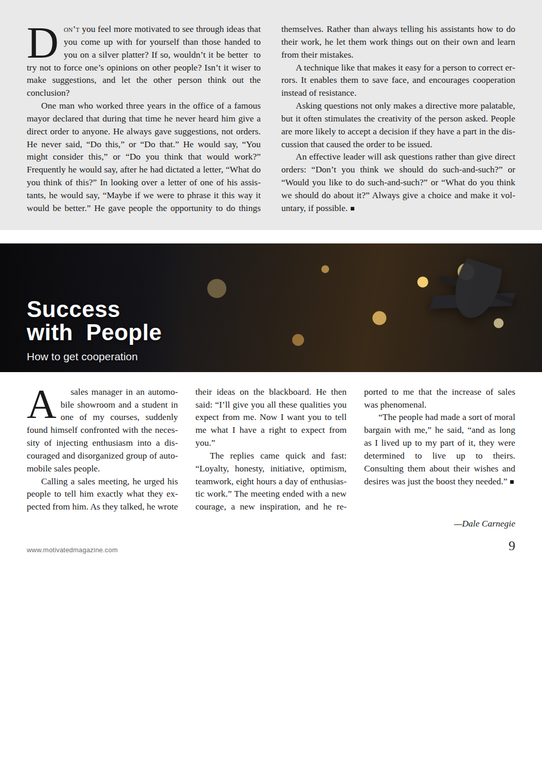Don’t you feel more motivated to see through ideas that you come up with for yourself than those handed to you on a silver platter? If so, wouldn’t it be better to try not to force one’s opinions on other people? Isn’t it wiser to make suggestions, and let the other person think out the conclusion?
One man who worked three years in the office of a famous mayor declared that during that time he never heard him give a direct order to anyone. He always gave suggestions, not orders. He never said, “Do this,” or “Do that.” He would say, “You might consider this,” or “Do you think that would work?” Frequently he would say, after he had dictated a letter, “What do you think of this?” In looking over a letter of one of his assistants, he would say, “Maybe if we were to phrase it this way it would be better.” He gave people the opportunity to do things themselves. Rather than always telling his assistants how to do their work, he let them work things out on their own and learn from their mistakes.
A technique like that makes it easy for a person to correct errors. It enables them to save face, and encourages cooperation instead of resistance.
Asking questions not only makes a directive more palatable, but it often stimulates the creativity of the person asked. People are more likely to accept a decision if they have a part in the discussion that caused the order to be issued.
An effective leader will ask questions rather than give direct orders: “Don’t you think we should do such-and-such?” or “Would you like to do such-and-such?” or “What do you think we should do about it?” Always give a choice and make it voluntary, if possible.
Success
with People
How to get cooperation
A sales manager in an automobile showroom and a student in one of my courses, suddenly found himself confronted with the necessity of injecting enthusiasm into a discouraged and disorganized group of automobile sales people.
Calling a sales meeting, he urged his people to tell him exactly what they expected from him. As they talked, he wrote their ideas on the blackboard. He then said: “I’ll give you all these qualities you expect from me. Now I want you to tell me what I have a right to expect from you.”
The replies came quick and fast: “Loyalty, honesty, initiative, optimism, teamwork, eight hours a day of enthusiastic work.” The meeting ended with a new courage, a new inspiration, and he reported to me that the increase of sales was phenomenal.
“The people had made a sort of moral bargain with me,” he said, “and as long as I lived up to my part of it, they were determined to live up to theirs. Consulting them about their wishes and desires was just the boost they needed.”
—Dale Carnegie
www.motivatedmagazine.com 9